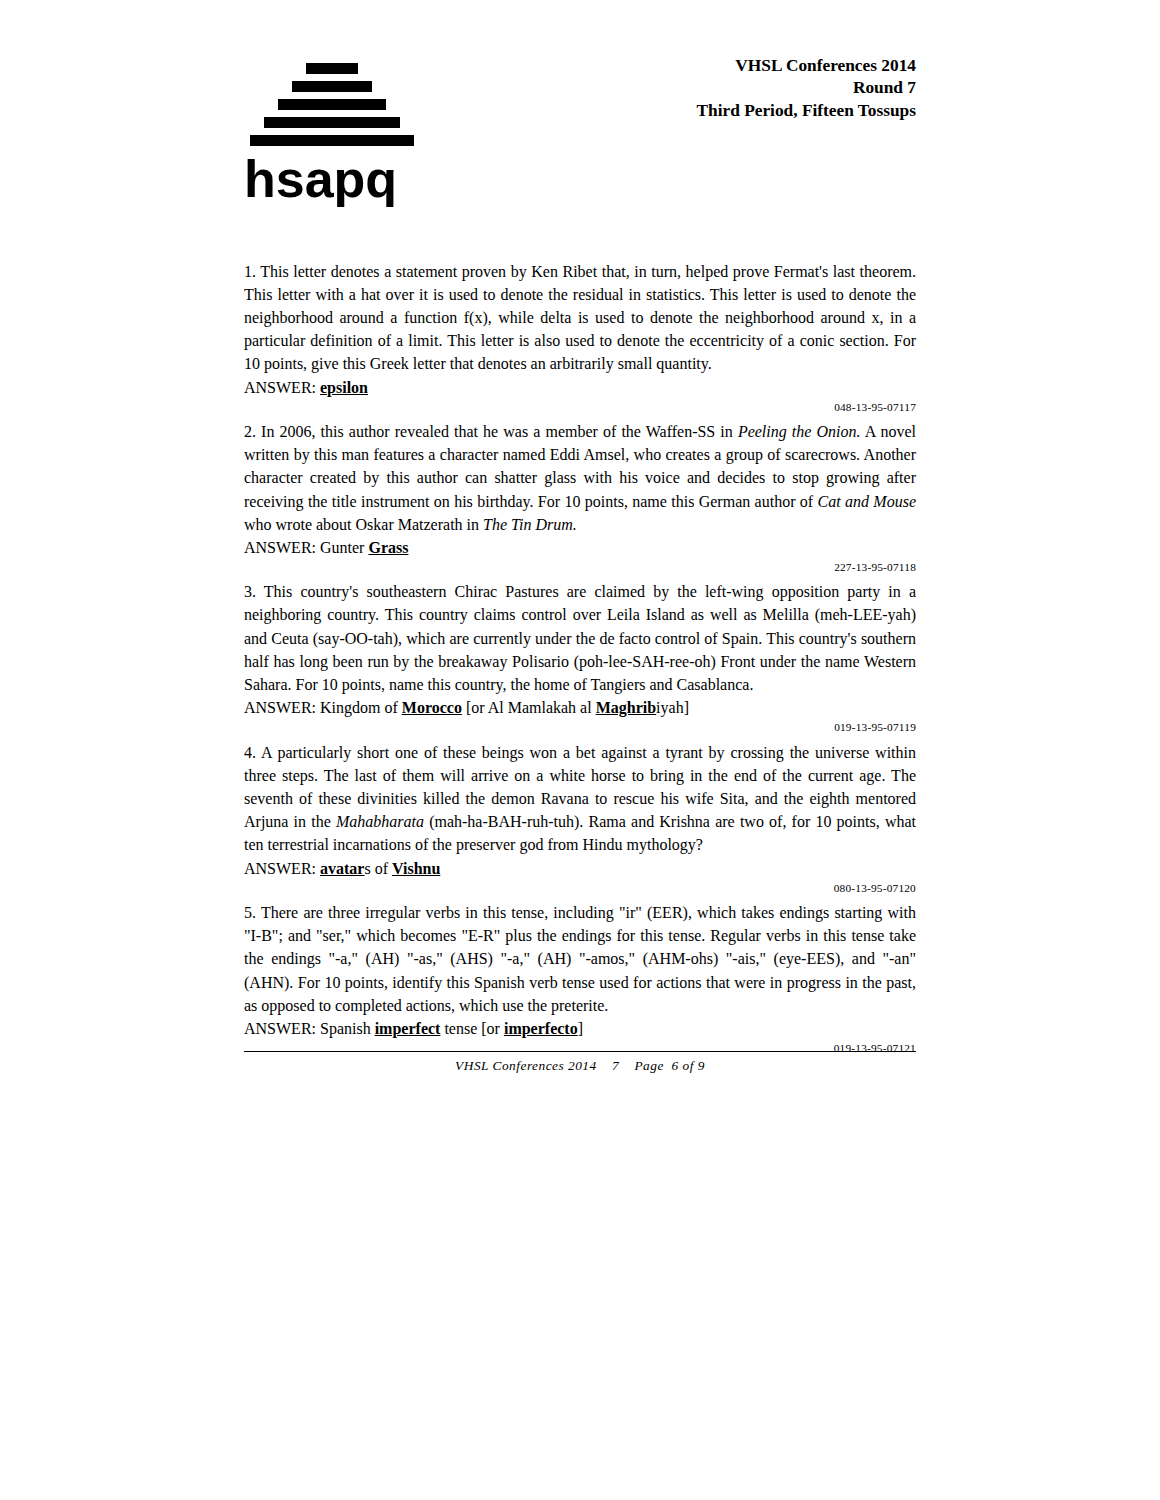hsapq
VHSL Conferences 2014
Round 7
Third Period, Fifteen Tossups
1. This letter denotes a statement proven by Ken Ribet that, in turn, helped prove Fermat's last theorem. This letter with a hat over it is used to denote the residual in statistics. This letter is used to denote the neighborhood around a function f(x), while delta is used to denote the neighborhood around x, in a particular definition of a limit. This letter is also used to denote the eccentricity of a conic section. For 10 points, give this Greek letter that denotes an arbitrarily small quantity.
ANSWER: epsilon
048-13-95-07117
2. In 2006, this author revealed that he was a member of the Waffen-SS in Peeling the Onion. A novel written by this man features a character named Eddi Amsel, who creates a group of scarecrows. Another character created by this author can shatter glass with his voice and decides to stop growing after receiving the title instrument on his birthday. For 10 points, name this German author of Cat and Mouse who wrote about Oskar Matzerath in The Tin Drum.
ANSWER: Gunter Grass
227-13-95-07118
3. This country's southeastern Chirac Pastures are claimed by the left-wing opposition party in a neighboring country. This country claims control over Leila Island as well as Melilla (meh-LEE-yah) and Ceuta (say-OO-tah), which are currently under the de facto control of Spain. This country's southern half has long been run by the breakaway Polisario (poh-lee-SAH-ree-oh) Front under the name Western Sahara. For 10 points, name this country, the home of Tangiers and Casablanca.
ANSWER: Kingdom of Morocco [or Al Mamlakah al Maghribiyah]
019-13-95-07119
4. A particularly short one of these beings won a bet against a tyrant by crossing the universe within three steps. The last of them will arrive on a white horse to bring in the end of the current age. The seventh of these divinities killed the demon Ravana to rescue his wife Sita, and the eighth mentored Arjuna in the Mahabharata (mah-ha-BAH-ruh-tuh). Rama and Krishna are two of, for 10 points, what ten terrestrial incarnations of the preserver god from Hindu mythology?
ANSWER: avatars of Vishnu
080-13-95-07120
5. There are three irregular verbs in this tense, including "ir" (EER), which takes endings starting with "I-B"; and "ser," which becomes "E-R" plus the endings for this tense. Regular verbs in this tense take the endings "-a," (AH) "-as," (AHS) "-a," (AH) "-amos," (AHM-ohs) "-ais," (eye-EES), and "-an" (AHN). For 10 points, identify this Spanish verb tense used for actions that were in progress in the past, as opposed to completed actions, which use the preterite.
ANSWER: Spanish imperfect tense [or imperfecto]
019-13-95-07121
VHSL Conferences 2014 7 Page 6 of 9